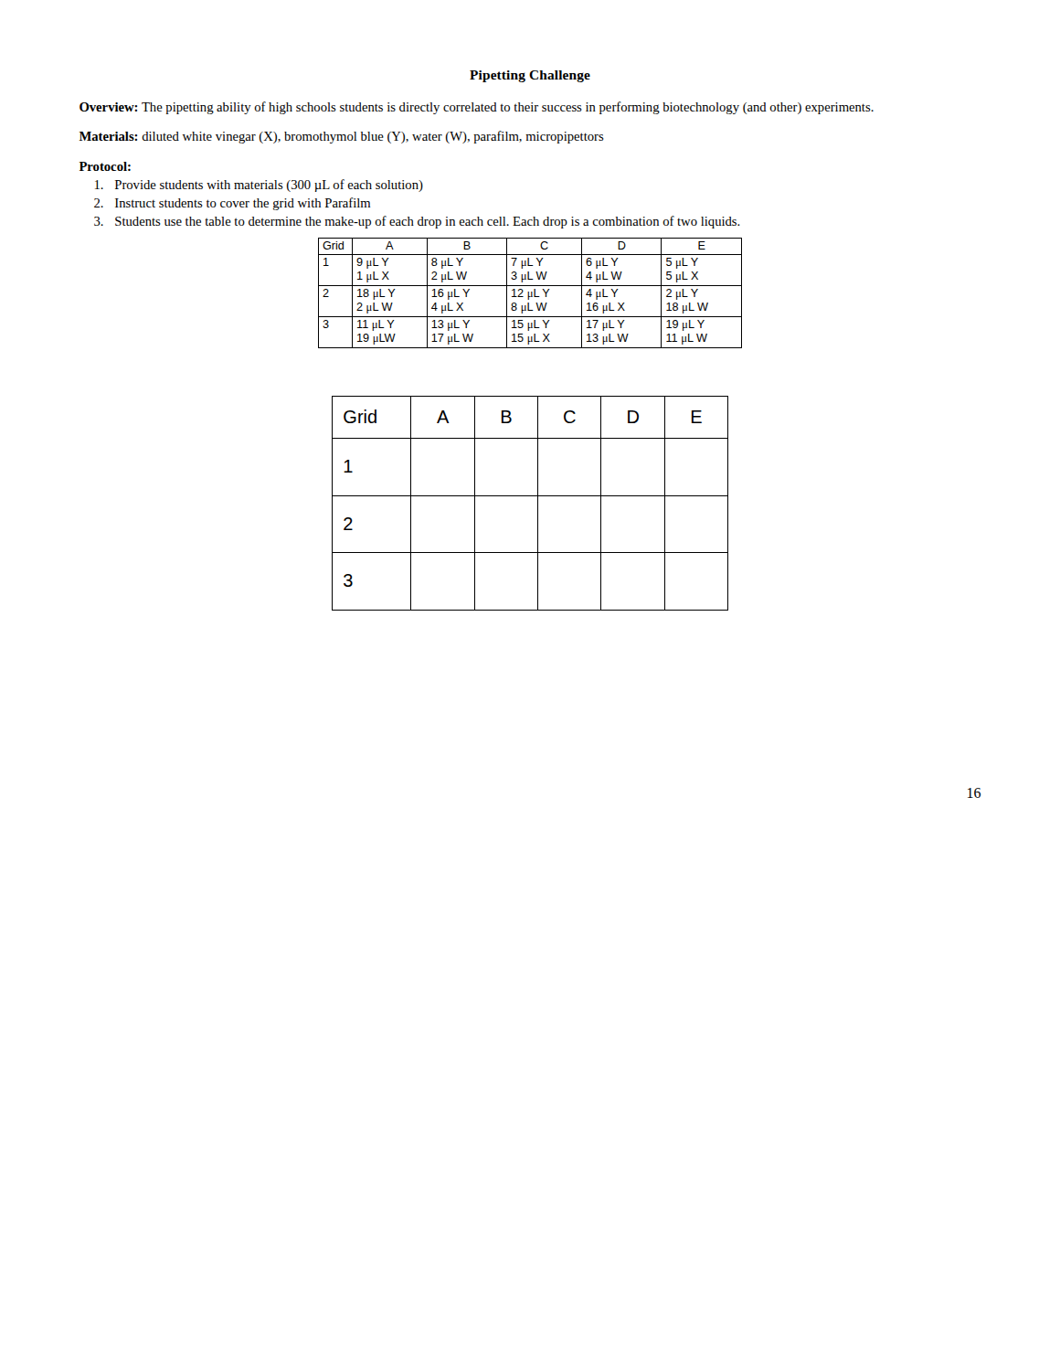Pipetting Challenge
Overview: The pipetting ability of high schools students is directly correlated to their success in performing biotechnology (and other) experiments.
Materials: diluted white vinegar (X), bromothymol blue (Y), water (W), parafilm, micropipettors
Protocol:
Provide students with materials (300 µL of each solution)
Instruct students to cover the grid with Parafilm
Students use the table to determine the make-up of each drop in each cell. Each drop is a combination of two liquids.
| Grid | A | B | C | D | E |
| --- | --- | --- | --- | --- | --- |
| 1 | 9 μ L Y 1 μ L X | 8 μ L Y 2 μ L W | 7 μ L Y 3 μ L W | 6 μ L Y 4 μ L W | 5 μ L Y 5 μ L X |
| 2 | 18 μ L Y 2 μ L W | 16 μ L Y 4 μ L X | 12 μ L Y 8 μ L W | 4 μ L Y 16 μ L X | 2 μ L Y 18 μ L W |
| 3 | 11 μ L Y 19 μ LW | 13 μ L Y 17 μ L W | 15 μ L Y 15 μ L X | 17 μ L Y 13 μ L W | 19 μ L Y 11 μ L W |
| Grid | A | B | C | D | E |
| --- | --- | --- | --- | --- | --- |
| 1 | | | | | |
| 2 | | | | | |
| 3 | | | | | |
16